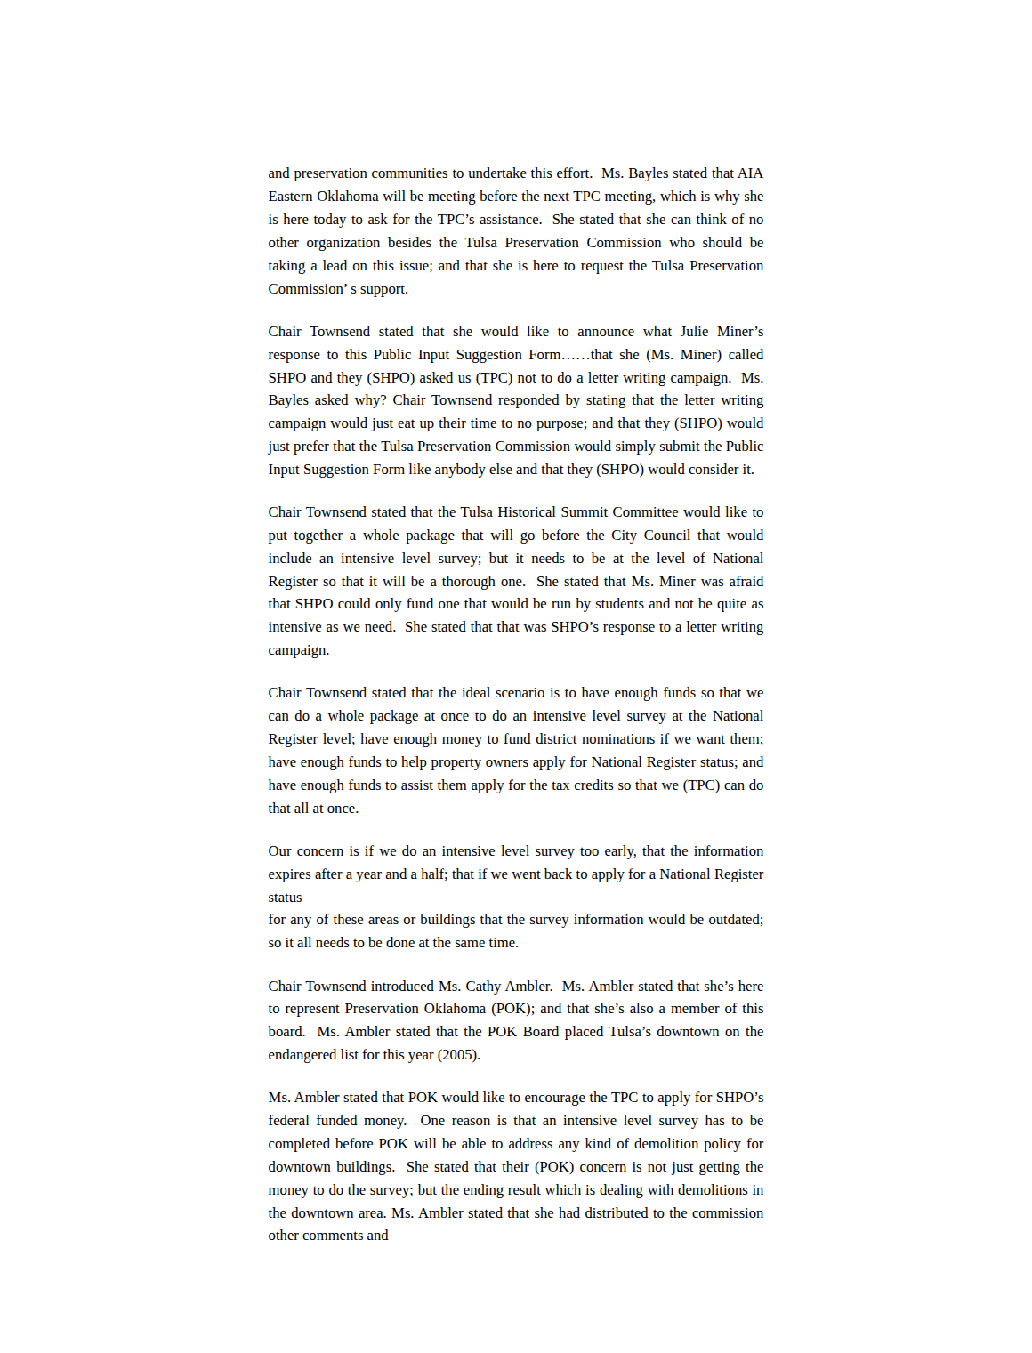and preservation communities to undertake this effort. Ms. Bayles stated that AIA Eastern Oklahoma will be meeting before the next TPC meeting, which is why she is here today to ask for the TPC’s assistance. She stated that she can think of no other organization besides the Tulsa Preservation Commission who should be taking a lead on this issue; and that she is here to request the Tulsa Preservation Commission’ s support.
Chair Townsend stated that she would like to announce what Julie Miner’s response to this Public Input Suggestion Form……that she (Ms. Miner) called SHPO and they (SHPO) asked us (TPC) not to do a letter writing campaign. Ms. Bayles asked why? Chair Townsend responded by stating that the letter writing campaign would just eat up their time to no purpose; and that they (SHPO) would just prefer that the Tulsa Preservation Commission would simply submit the Public Input Suggestion Form like anybody else and that they (SHPO) would consider it.
Chair Townsend stated that the Tulsa Historical Summit Committee would like to put together a whole package that will go before the City Council that would include an intensive level survey; but it needs to be at the level of National Register so that it will be a thorough one. She stated that Ms. Miner was afraid that SHPO could only fund one that would be run by students and not be quite as intensive as we need. She stated that that was SHPO’s response to a letter writing campaign.
Chair Townsend stated that the ideal scenario is to have enough funds so that we can do a whole package at once to do an intensive level survey at the National Register level; have enough money to fund district nominations if we want them; have enough funds to help property owners apply for National Register status; and have enough funds to assist them apply for the tax credits so that we (TPC) can do that all at once.
Our concern is if we do an intensive level survey too early, that the information expires after a year and a half; that if we went back to apply for a National Register status
for any of these areas or buildings that the survey information would be outdated; so it all needs to be done at the same time.
Chair Townsend introduced Ms. Cathy Ambler. Ms. Ambler stated that she’s here to represent Preservation Oklahoma (POK); and that she’s also a member of this board. Ms. Ambler stated that the POK Board placed Tulsa’s downtown on the endangered list for this year (2005).
Ms. Ambler stated that POK would like to encourage the TPC to apply for SHPO’s federal funded money. One reason is that an intensive level survey has to be completed before POK will be able to address any kind of demolition policy for downtown buildings. She stated that their (POK) concern is not just getting the money to do the survey; but the ending result which is dealing with demolitions in the downtown area. Ms. Ambler stated that she had distributed to the commission other comments and